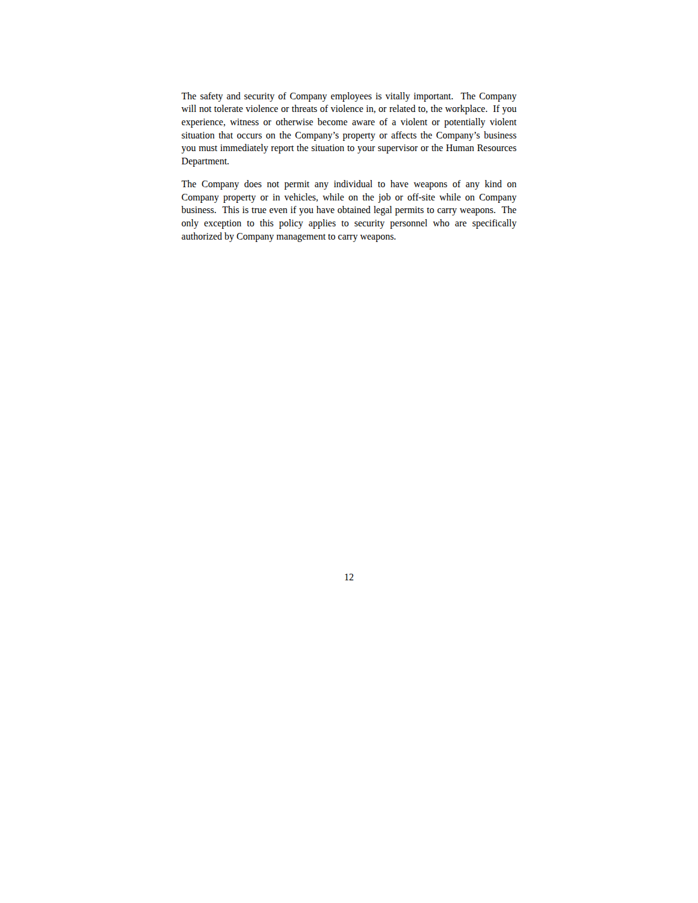The safety and security of Company employees is vitally important. The Company will not tolerate violence or threats of violence in, or related to, the workplace. If you experience, witness or otherwise become aware of a violent or potentially violent situation that occurs on the Company’s property or affects the Company’s business you must immediately report the situation to your supervisor or the Human Resources Department.
The Company does not permit any individual to have weapons of any kind on Company property or in vehicles, while on the job or off-site while on Company business. This is true even if you have obtained legal permits to carry weapons. The only exception to this policy applies to security personnel who are specifically authorized by Company management to carry weapons.
12